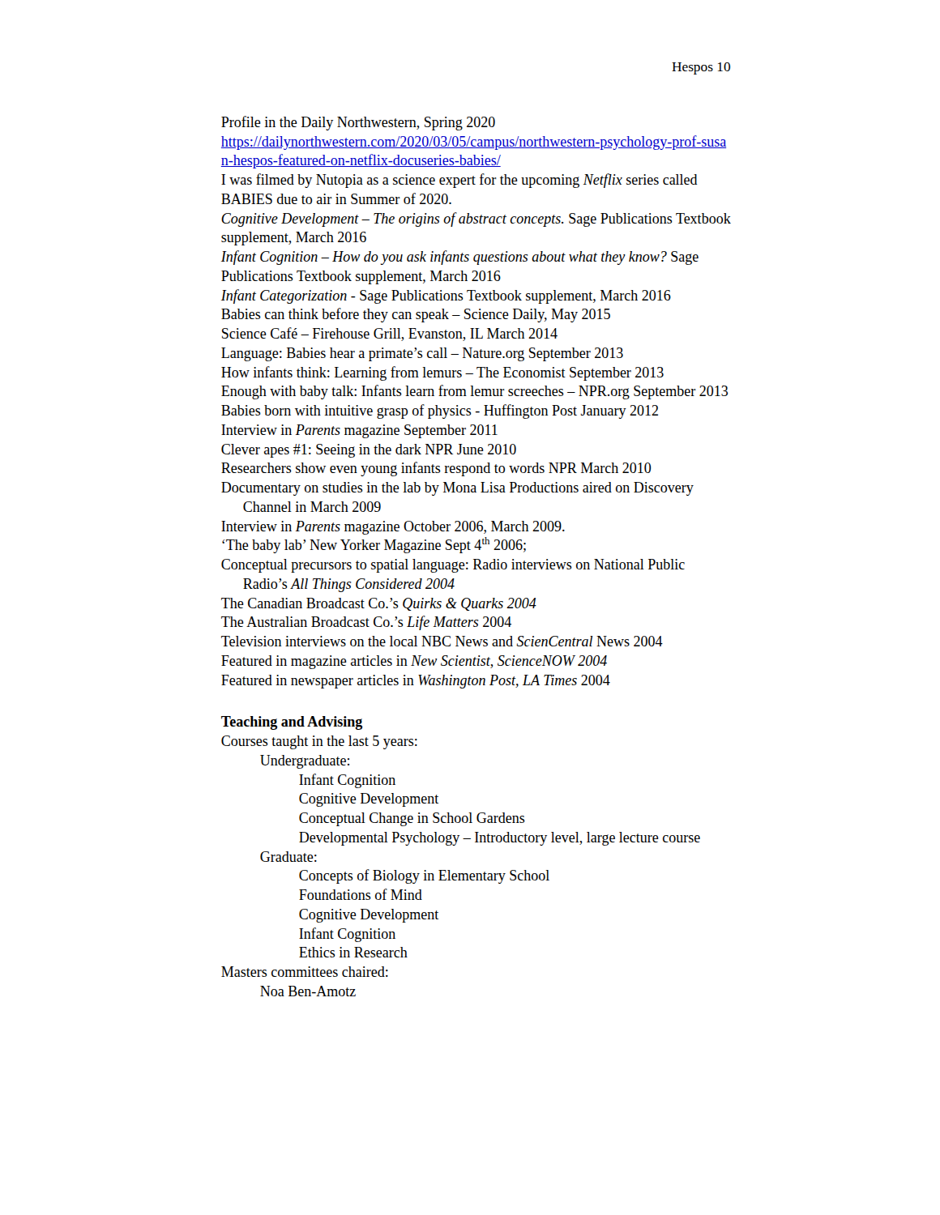Hespos 10
Profile in the Daily Northwestern, Spring 2020
https://dailynorthwestern.com/2020/03/05/campus/northwestern-psychology-prof-susan-hespos-featured-on-netflix-docuseries-babies/
I was filmed by Nutopia as a science expert for the upcoming Netflix series called BABIES due to air in Summer of 2020.
Cognitive Development – The origins of abstract concepts. Sage Publications Textbook supplement, March 2016
Infant Cognition – How do you ask infants questions about what they know? Sage Publications Textbook supplement, March 2016
Infant Categorization - Sage Publications Textbook supplement, March 2016
Babies can think before they can speak – Science Daily, May 2015
Science Café – Firehouse Grill, Evanston, IL March 2014
Language: Babies hear a primate’s call – Nature.org September 2013
How infants think: Learning from lemurs – The Economist September 2013
Enough with baby talk: Infants learn from lemur screeches – NPR.org September 2013
Babies born with intuitive grasp of physics - Huffington Post January 2012
Interview in Parents magazine September 2011
Clever apes #1: Seeing in the dark NPR June 2010
Researchers show even young infants respond to words NPR March 2010
Documentary on studies in the lab by Mona Lisa Productions aired on Discovery Channel in March 2009
Interview in Parents magazine October 2006, March 2009.
‘The baby lab’ New Yorker Magazine Sept 4th 2006;
Conceptual precursors to spatial language: Radio interviews on National Public Radio’s All Things Considered 2004
The Canadian Broadcast Co.’s Quirks & Quarks 2004
The Australian Broadcast Co.’s Life Matters 2004
Television interviews on the local NBC News and ScienCentral News 2004
Featured in magazine articles in New Scientist, ScienceNOW 2004
Featured in newspaper articles in Washington Post, LA Times 2004
Teaching and Advising
Courses taught in the last 5 years:
Undergraduate:
Infant Cognition
Cognitive Development
Conceptual Change in School Gardens
Developmental Psychology – Introductory level, large lecture course
Graduate:
Concepts of Biology in Elementary School
Foundations of Mind
Cognitive Development
Infant Cognition
Ethics in Research
Masters committees chaired:
Noa Ben-Amotz